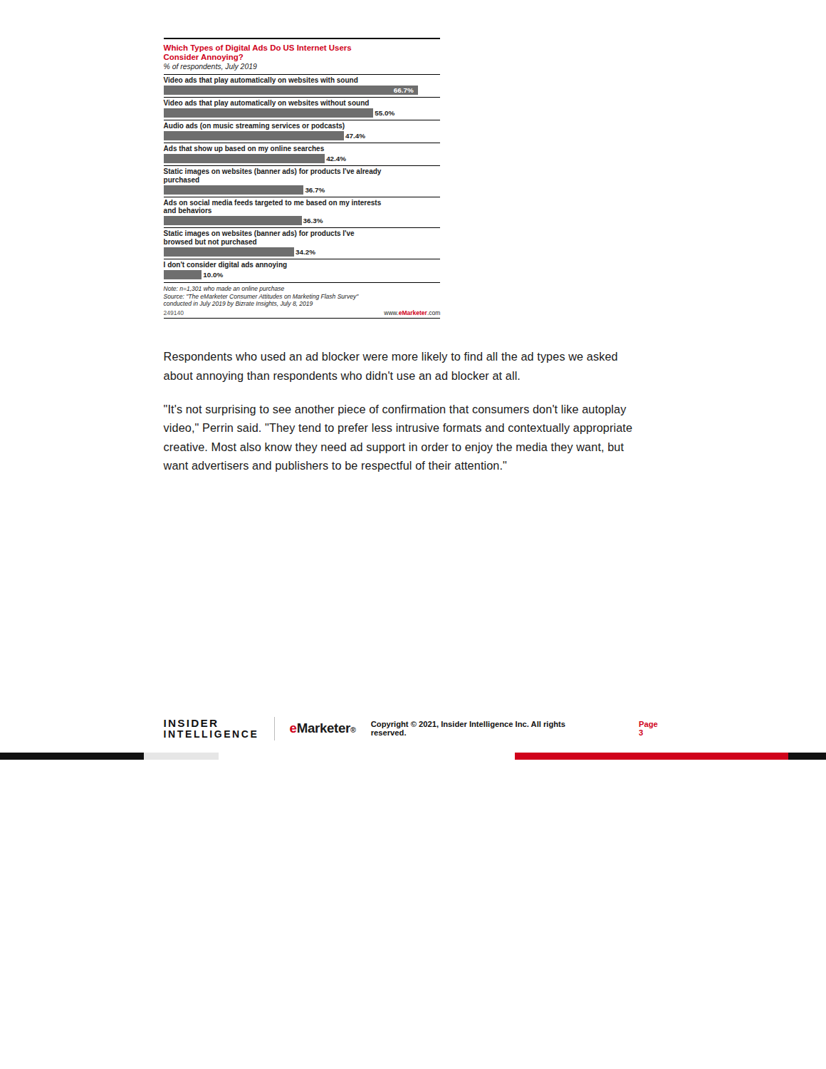Which Types of Digital Ads Do US Internet Users
Consider Annoying?
% of respondents, July 2019
Video ads that play automatically on websites with sound
66.7%
Video ads that play automatically on websites without sound
55.0%
Audio ads (on music streaming services or podcasts)
47.4%
Ads that show up based on my online searches
42.4%
Static images on websites (banner ads) for products I've already
purchased
36.7%
Ads on social media feeds targeted to me based on my interests
and behaviors
36.3%
Static images on websites (banner ads) for products I've
browsed but not purchased
34.2%
I don't consider digital ads annoying
10.0%
Note: n=1,301 who made an online purchase
Source: "The eMarketer Consumer Attitudes on Marketing Flash Survey"
conducted in July 2019 by Bizrate Insights, July 8, 2019
249140
www.eMarketer.com
Respondents who used an ad blocker were more likely to find all the ad types we asked about annoying than respondents who didn't use an ad blocker at all.
"It's not surprising to see another piece of confirmation that consumers don't like autoplay video," Perrin said. "They tend to prefer less intrusive formats and contextually appropriate creative. Most also know they need ad support in order to enjoy the media they want, but want advertisers and publishers to be respectful of their attention."
INSIDER INTELLIGENCE
e Marketer®
Copyright © 2021, Insider Intelligence Inc. All rights reserved.
Page 3